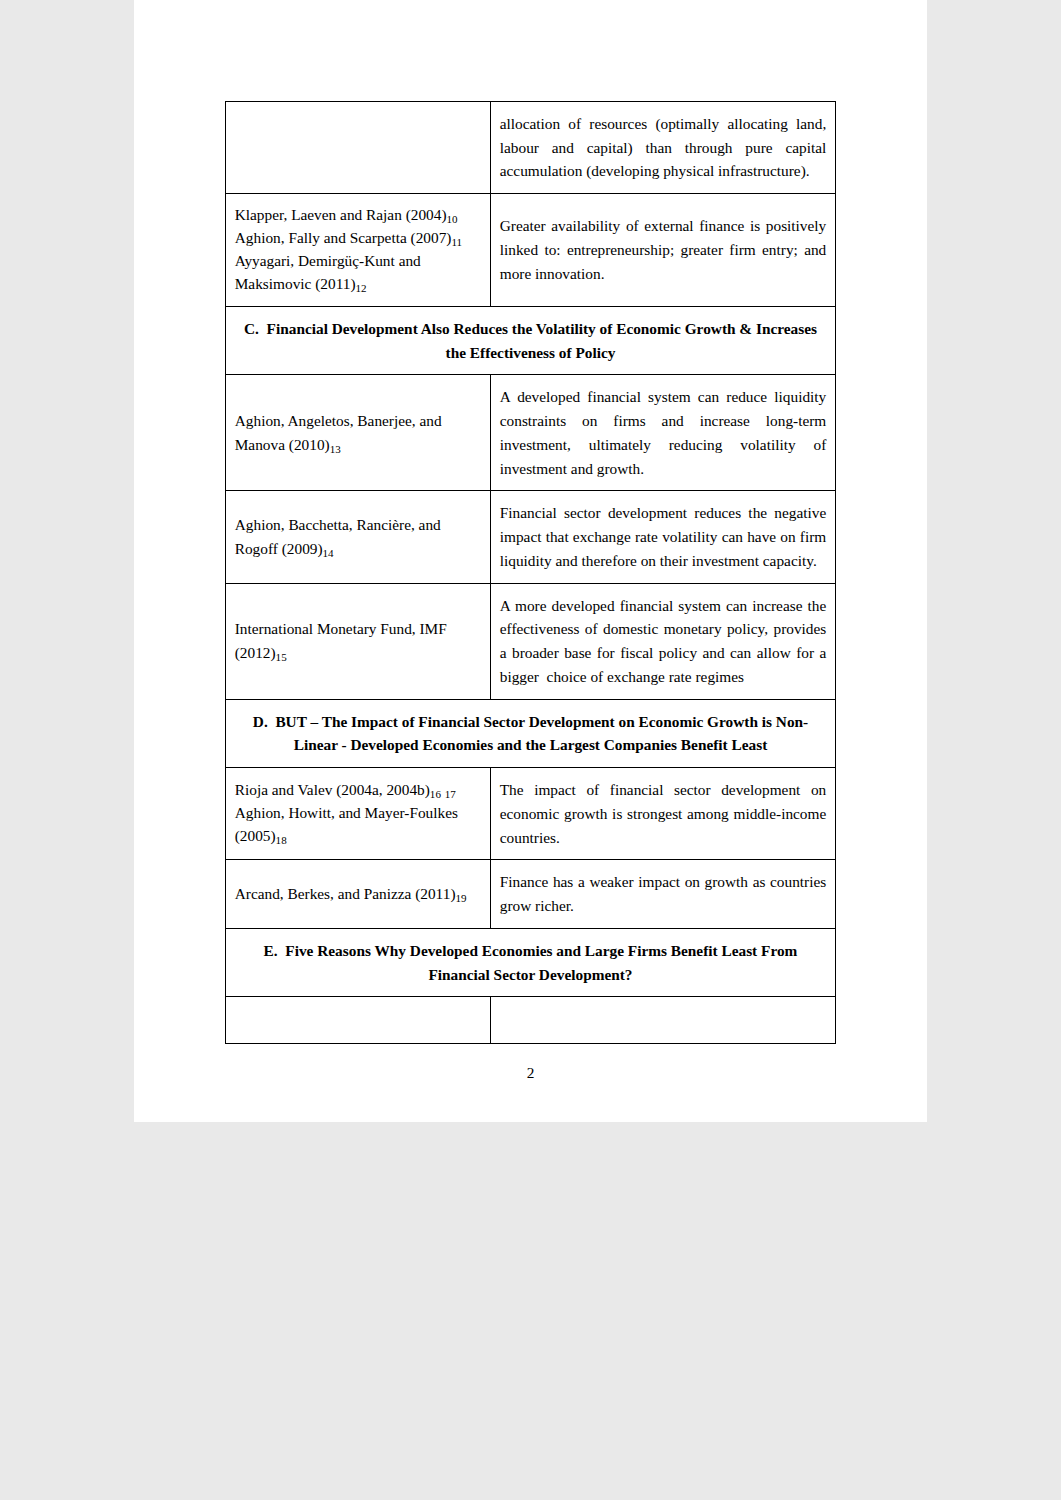| | allocation of resources (optimally allocating land, labour and capital) than through pure capital accumulation (developing physical infrastructure). |
| Klapper, Laeven and Rajan (2004) 10 Aghion, Fally and Scarpetta (2007) 11 Ayyagari, Demirgüç-Kunt and Maksimovic (2011) 12 | Greater availability of external finance is positively linked to: entrepreneurship; greater firm entry; and more innovation. |
| C. Financial Development Also Reduces the Volatility of Economic Growth & Increases the Effectiveness of Policy |
| Aghion, Angeletos, Banerjee, and Manova (2010) 13 | A developed financial system can reduce liquidity constraints on firms and increase long-term investment, ultimately reducing volatility of investment and growth. |
| Aghion, Bacchetta, Rancière, and Rogoff (2009) 14 | Financial sector development reduces the negative impact that exchange rate volatility can have on firm liquidity and therefore on their investment capacity. |
| International Monetary Fund, IMF (2012) 15 | A more developed financial system can increase the effectiveness of domestic monetary policy, provides a broader base for fiscal policy and can allow for a bigger choice of exchange rate regimes |
| D. BUT – The Impact of Financial Sector Development on Economic Growth is Non-Linear - Developed Economies and the Largest Companies Benefit Least |
| Rioja and Valev (2004a, 2004b) 16 17 Aghion, Howitt, and Mayer-Foulkes (2005) 18 | The impact of financial sector development on economic growth is strongest among middle-income countries. |
| Arcand, Berkes, and Panizza (2011) 19 | Finance has a weaker impact on growth as countries grow richer. |
| E. Five Reasons Why Developed Economies and Large Firms Benefit Least From Financial Sector Development? |
2